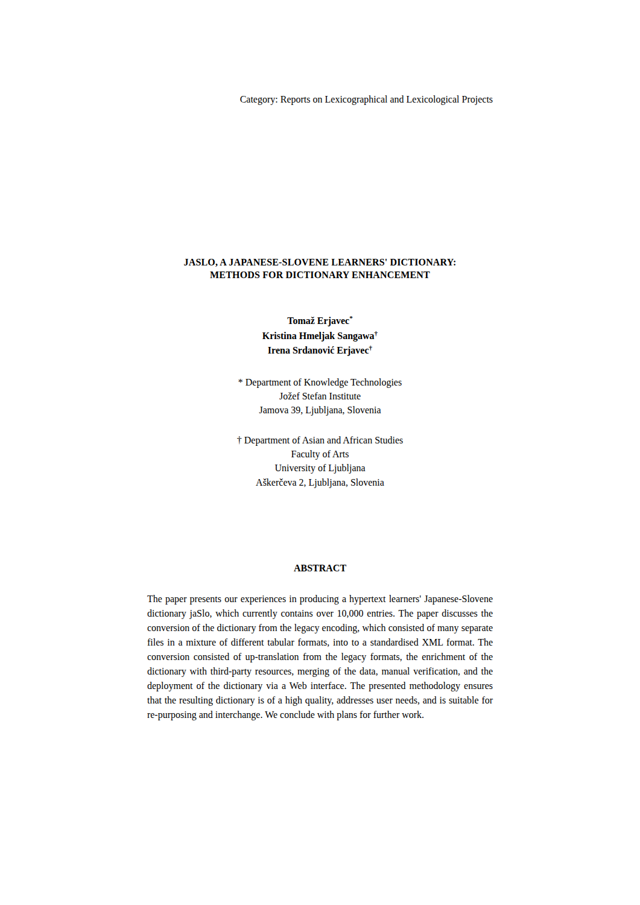Category: Reports on Lexicographical and Lexicological Projects
jaSlo, a Japanese-Slovene Learners' Dictionary:
Methods for Dictionary Enhancement
Tomaž Erjavec*
Kristina Hmeljak Sangawa†
Irena Srdanović Erjavec†
* Department of Knowledge Technologies
Jožef Stefan Institute
Jamova 39, Ljubljana, Slovenia
† Department of Asian and African Studies
Faculty of Arts
University of Ljubljana
Aškerčeva 2, Ljubljana, Slovenia
Abstract
The paper presents our experiences in producing a hypertext learners' Japanese-Slovene dictionary jaSlo, which currently contains over 10,000 entries. The paper discusses the conversion of the dictionary from the legacy encoding, which consisted of many separate files in a mixture of different tabular formats, into to a standardised XML format. The conversion consisted of up-translation from the legacy formats, the enrichment of the dictionary with third-party resources, merging of the data, manual verification, and the deployment of the dictionary via a Web interface. The presented methodology ensures that the resulting dictionary is of a high quality, addresses user needs, and is suitable for re-purposing and interchange. We conclude with plans for further work.